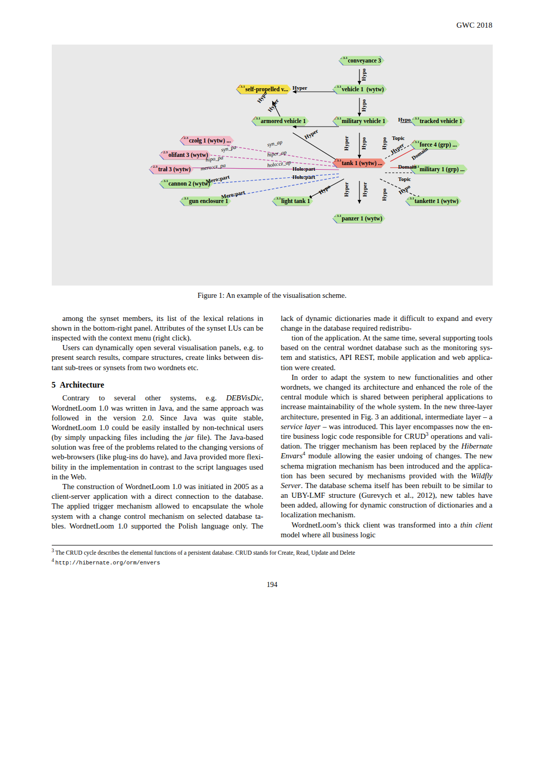GWC 2018
E 3.1conveyance 3
E 3.1vehicle 1 (wytw)
E 3.1self-propelled v...
E 3.1armored vehicle 1
E 3.1military vehicle 1
E 3.1tracked vehicle 1
P 2.3czołg 1 (wytw) ...
P 2.3olifant 3 (wytw)
P 2.3trał 3 (wytw)
E 3.1force 4 (grp) ...
E 3.1tank 1 (wytw) ...
E 3.1military 1 (grp) ...
E 3.1cannon 2 (wytw)
E 3.1gun enclosure 1
E 3.1light tank 1
E 3.1tankette 1 (wytw)
E 3.1panzer 1 (wytw)
Hypo
Hyper
Hypo
Hyper
Hypo
Hypo
Hyper
Hyper
Hypo
Hypo
Hyper
Domain
Topic
Domain
Topic
syn_pa
syn_ap
hipo_pa
hiper_ap
mero:cz_pa
holo:cz_ap
Holo:part
Mero:part
Holo:part
Mero:part
Hypo
Hyper
Hyper
Hypo
Hypo
Figure 1: An example of the visualisation scheme.
among the synset members, its list of the lexical relations in shown in the bottom-right panel. Attributes of the synset LUs can be inspected with the context menu (right click).
Users can dynamically open several visualisation panels, e.g. to present search results, compare structures, create links between distant sub-trees or synsets from two wordnets etc.
5 Architecture
Contrary to several other systems, e.g. DEBVisDic, WordnetLoom 1.0 was written in Java, and the same approach was followed in the version 2.0. Since Java was quite stable, WordnetLoom 1.0 could be easily installed by non-technical users (by simply unpacking files including the jar file). The Java-based solution was free of the problems related to the changing versions of web-browsers (like plug-ins do have), and Java provided more flexibility in the implementation in contrast to the script languages used in the Web.
The construction of WordnetLoom 1.0 was initiated in 2005 as a client-server application with a direct connection to the database. The applied trigger mechanism allowed to encapsulate the whole system with a change control mechanism on selected database tables. WordnetLoom 1.0 supported the Polish language only. The lack of dynamic dictionaries made it difficult to expand and every change in the database required redistribu-
tion of the application. At the same time, several supporting tools based on the central wordnet database such as the monitoring system and statistics, API REST, mobile application and web application were created.
In order to adapt the system to new functionalities and other wordnets, we changed its architecture and enhanced the role of the central module which is shared between peripheral applications to increase maintainability of the whole system. In the new three-layer architecture, presented in Fig. 3 an additional, intermediate layer – a service layer – was introduced. This layer encompasses now the entire business logic code responsible for CRUD3 operations and validation. The trigger mechanism has been replaced by the Hibernate Envars4 module allowing the easier undoing of changes. The new schema migration mechanism has been introduced and the application has been secured by mechanisms provided with the Wildfly Server. The database schema itself has been rebuilt to be similar to an UBY-LMF structure (Gurevych et al., 2012), new tables have been added, allowing for dynamic construction of dictionaries and a localization mechanism.
WordnetLoom’s thick client was transformed into a thin client model where all business logic
3 The CRUD cycle describes the elemental functions of a persistent database. CRUD stands for Create, Read, Update and Delete
4 http://hibernate.org/orm/envers
194